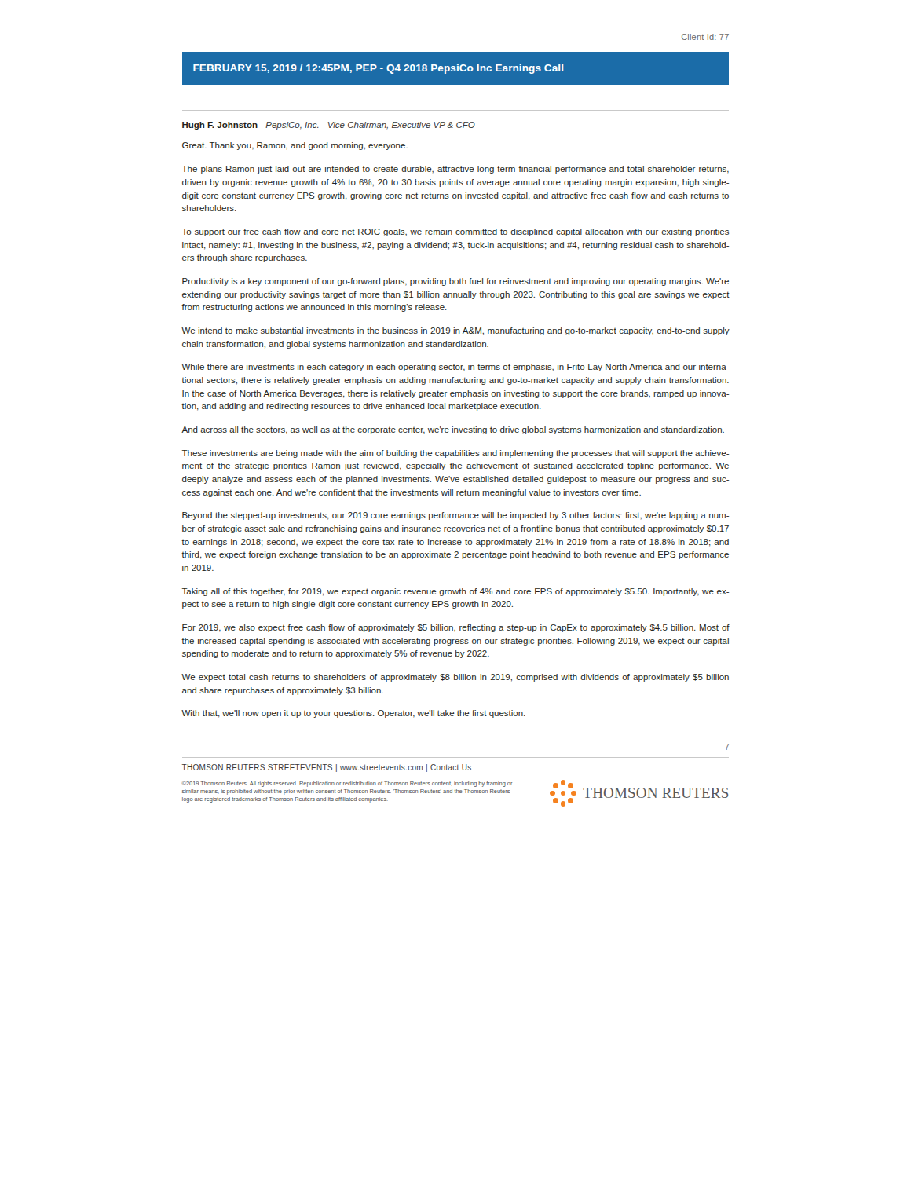Client Id: 77
FEBRUARY 15, 2019 / 12:45PM, PEP - Q4 2018 PepsiCo Inc Earnings Call
Hugh F. Johnston - PepsiCo, Inc. - Vice Chairman, Executive VP & CFO
Great. Thank you, Ramon, and good morning, everyone.
The plans Ramon just laid out are intended to create durable, attractive long-term financial performance and total shareholder returns, driven by organic revenue growth of 4% to 6%, 20 to 30 basis points of average annual core operating margin expansion, high single-digit core constant currency EPS growth, growing core net returns on invested capital, and attractive free cash flow and cash returns to shareholders.
To support our free cash flow and core net ROIC goals, we remain committed to disciplined capital allocation with our existing priorities intact, namely: #1, investing in the business, #2, paying a dividend; #3, tuck-in acquisitions; and #4, returning residual cash to shareholders through share repurchases.
Productivity is a key component of our go-forward plans, providing both fuel for reinvestment and improving our operating margins. We're extending our productivity savings target of more than $1 billion annually through 2023. Contributing to this goal are savings we expect from restructuring actions we announced in this morning's release.
We intend to make substantial investments in the business in 2019 in A&M, manufacturing and go-to-market capacity, end-to-end supply chain transformation, and global systems harmonization and standardization.
While there are investments in each category in each operating sector, in terms of emphasis, in Frito-Lay North America and our international sectors, there is relatively greater emphasis on adding manufacturing and go-to-market capacity and supply chain transformation. In the case of North America Beverages, there is relatively greater emphasis on investing to support the core brands, ramped up innovation, and adding and redirecting resources to drive enhanced local marketplace execution.
And across all the sectors, as well as at the corporate center, we're investing to drive global systems harmonization and standardization.
These investments are being made with the aim of building the capabilities and implementing the processes that will support the achievement of the strategic priorities Ramon just reviewed, especially the achievement of sustained accelerated topline performance. We deeply analyze and assess each of the planned investments. We've established detailed guidepost to measure our progress and success against each one. And we're confident that the investments will return meaningful value to investors over time.
Beyond the stepped-up investments, our 2019 core earnings performance will be impacted by 3 other factors: first, we're lapping a number of strategic asset sale and refranchising gains and insurance recoveries net of a frontline bonus that contributed approximately $0.17 to earnings in 2018; second, we expect the core tax rate to increase to approximately 21% in 2019 from a rate of 18.8% in 2018; and third, we expect foreign exchange translation to be an approximate 2 percentage point headwind to both revenue and EPS performance in 2019.
Taking all of this together, for 2019, we expect organic revenue growth of 4% and core EPS of approximately $5.50. Importantly, we expect to see a return to high single-digit core constant currency EPS growth in 2020.
For 2019, we also expect free cash flow of approximately $5 billion, reflecting a step-up in CapEx to approximately $4.5 billion. Most of the increased capital spending is associated with accelerating progress on our strategic priorities. Following 2019, we expect our capital spending to moderate and to return to approximately 5% of revenue by 2022.
We expect total cash returns to shareholders of approximately $8 billion in 2019, comprised with dividends of approximately $5 billion and share repurchases of approximately $3 billion.
With that, we'll now open it up to your questions. Operator, we'll take the first question.
7
THOMSON REUTERS STREETEVENTS | www.streetevents.com | Contact Us
©2019 Thomson Reuters. All rights reserved. Republication or redistribution of Thomson Reuters content, including by framing or similar means, is prohibited without the prior written consent of Thomson Reuters. 'Thomson Reuters' and the Thomson Reuters logo are registered trademarks of Thomson Reuters and its affiliated companies.
THOMSON REUTERS